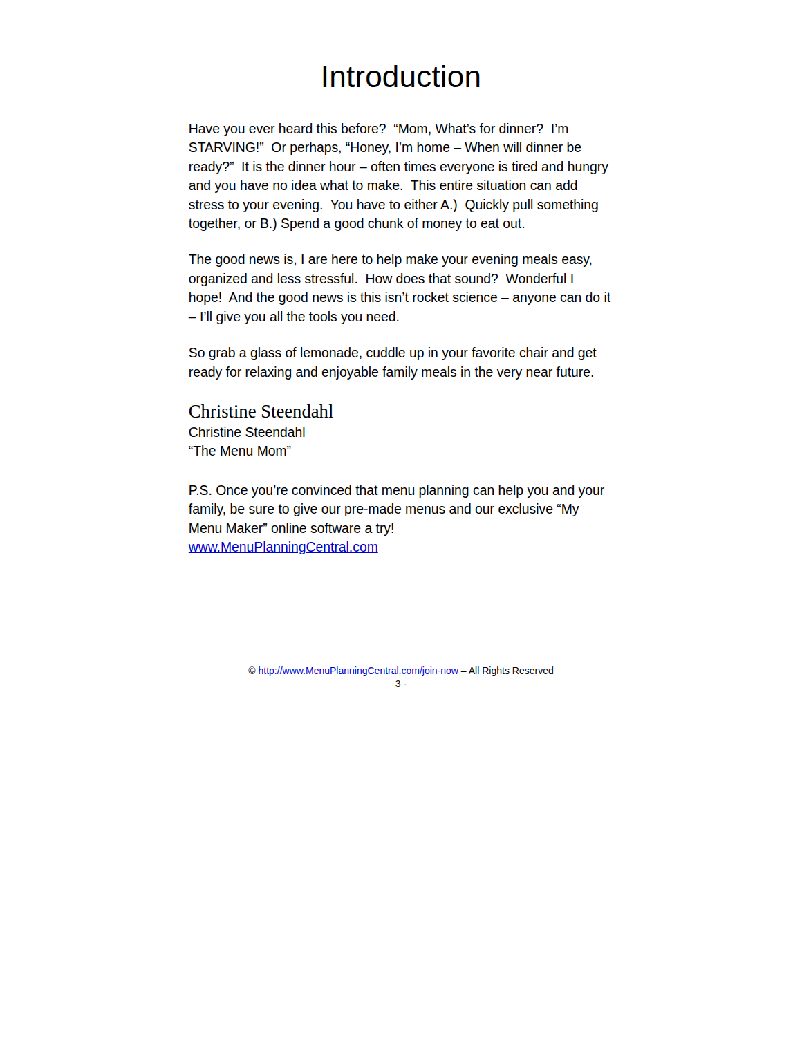Introduction
Have you ever heard this before? “Mom, What’s for dinner? I’m STARVING!” Or perhaps, “Honey, I’m home – When will dinner be ready?” It is the dinner hour – often times everyone is tired and hungry and you have no idea what to make. This entire situation can add stress to your evening. You have to either A.) Quickly pull something together, or B.) Spend a good chunk of money to eat out.
The good news is, I are here to help make your evening meals easy, organized and less stressful. How does that sound? Wonderful I hope! And the good news is this isn’t rocket science – anyone can do it – I’ll give you all the tools you need.
So grab a glass of lemonade, cuddle up in your favorite chair and get ready for relaxing and enjoyable family meals in the very near future.
Christine Steendahl
Christine Steendahl
“The Menu Mom”
P.S. Once you’re convinced that menu planning can help you and your family, be sure to give our pre-made menus and our exclusive “My Menu Maker” online software a try!
www.MenuPlanningCentral.com
© http://www.MenuPlanningCentral.com/join-now – All Rights Reserved
3 -